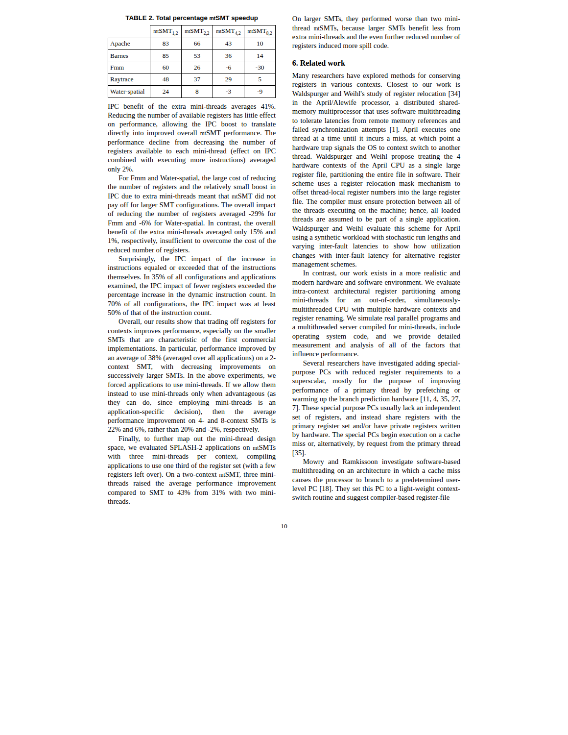TABLE 2. Total percentage mt SMT speedup
| | mt SMT 1,2 | mt SMT 2,2 | mt SMT 4,2 | mt SMT 8,2 |
| --- | --- | --- | --- | --- |
| Apache | 83 | 66 | 43 | 10 |
| Barnes | 85 | 53 | 36 | 14 |
| Fmm | 60 | 26 | -6 | -30 |
| Raytrace | 48 | 37 | 29 | 5 |
| Water-spatial | 24 | 8 | -3 | -9 |
IPC benefit of the extra mini-threads averages 41%. Reducing the number of available registers has little effect on performance, allowing the IPC boost to translate directly into improved overall mt SMT performance. The performance decline from decreasing the number of registers available to each mini-thread (effect on IPC combined with executing more instructions) averaged only 2%.
For Fmm and Water-spatial, the large cost of reducing the number of registers and the relatively small boost in IPC due to extra mini-threads meant that mt SMT did not pay off for larger SMT configurations. The overall impact of reducing the number of registers averaged -29% for Fmm and -6% for Water-spatial. In contrast, the overall benefit of the extra mini-threads averaged only 15% and 1%, respectively, insufficient to overcome the cost of the reduced number of registers.
Surprisingly, the IPC impact of the increase in instructions equaled or exceeded that of the instructions themselves. In 35% of all configurations and applications examined, the IPC impact of fewer registers exceeded the percentage increase in the dynamic instruction count. In 70% of all configurations, the IPC impact was at least 50% of that of the instruction count.
Overall, our results show that trading off registers for contexts improves performance, especially on the smaller SMTs that are characteristic of the first commercial implementations. In particular, performance improved by an average of 38% (averaged over all applications) on a 2-context SMT, with decreasing improvements on successively larger SMTs. In the above experiments, we forced applications to use mini-threads. If we allow them instead to use mini-threads only when advantageous (as they can do, since employing mini-threads is an application-specific decision), then the average performance improvement on 4- and 8-context SMTs is 22% and 6%, rather than 20% and -2%, respectively.
Finally, to further map out the mini-thread design space, we evaluated SPLASH-2 applications on mt SMTs with three mini-threads per context, compiling applications to use one third of the register set (with a few registers left over). On a two-context mt SMT, three mini-threads raised the average performance improvement compared to SMT to 43% from 31% with two mini-threads.
On larger SMTs, they performed worse than two mini-thread mt SMTs, because larger SMTs benefit less from extra mini-threads and the even further reduced number of registers induced more spill code.
6. Related work
Many researchers have explored methods for conserving registers in various contexts. Closest to our work is Waldspurger and Weihl's study of register relocation [34] in the April/Alewife processor, a distributed shared-memory multiprocessor that uses software multithreading to tolerate latencies from remote memory references and failed synchronization attempts [1]. April executes one thread at a time until it incurs a miss, at which point a hardware trap signals the OS to context switch to another thread. Waldspurger and Weihl propose treating the 4 hardware contexts of the April CPU as a single large register file, partitioning the entire file in software. Their scheme uses a register relocation mask mechanism to offset thread-local register numbers into the large register file. The compiler must ensure protection between all of the threads executing on the machine; hence, all loaded threads are assumed to be part of a single application. Waldspurger and Weihl evaluate this scheme for April using a synthetic workload with stochastic run lengths and varying inter-fault latencies to show how utilization changes with inter-fault latency for alternative register management schemes.
In contrast, our work exists in a more realistic and modern hardware and software environment. We evaluate intra-context architectural register partitioning among mini-threads for an out-of-order, simultaneously-multithreaded CPU with multiple hardware contexts and register renaming. We simulate real parallel programs and a multithreaded server compiled for mini-threads, include operating system code, and we provide detailed measurement and analysis of all of the factors that influence performance.
Several researchers have investigated adding special-purpose PCs with reduced register requirements to a superscalar, mostly for the purpose of improving performance of a primary thread by prefetching or warming up the branch prediction hardware [11, 4, 35, 27, 7]. These special purpose PCs usually lack an independent set of registers, and instead share registers with the primary register set and/or have private registers written by hardware. The special PCs begin execution on a cache miss or, alternatively, by request from the primary thread [35].
Mowry and Ramkissoon investigate software-based multithreading on an architecture in which a cache miss causes the processor to branch to a predetermined user-level PC [18]. They set this PC to a light-weight context-switch routine and suggest compiler-based register-file
10